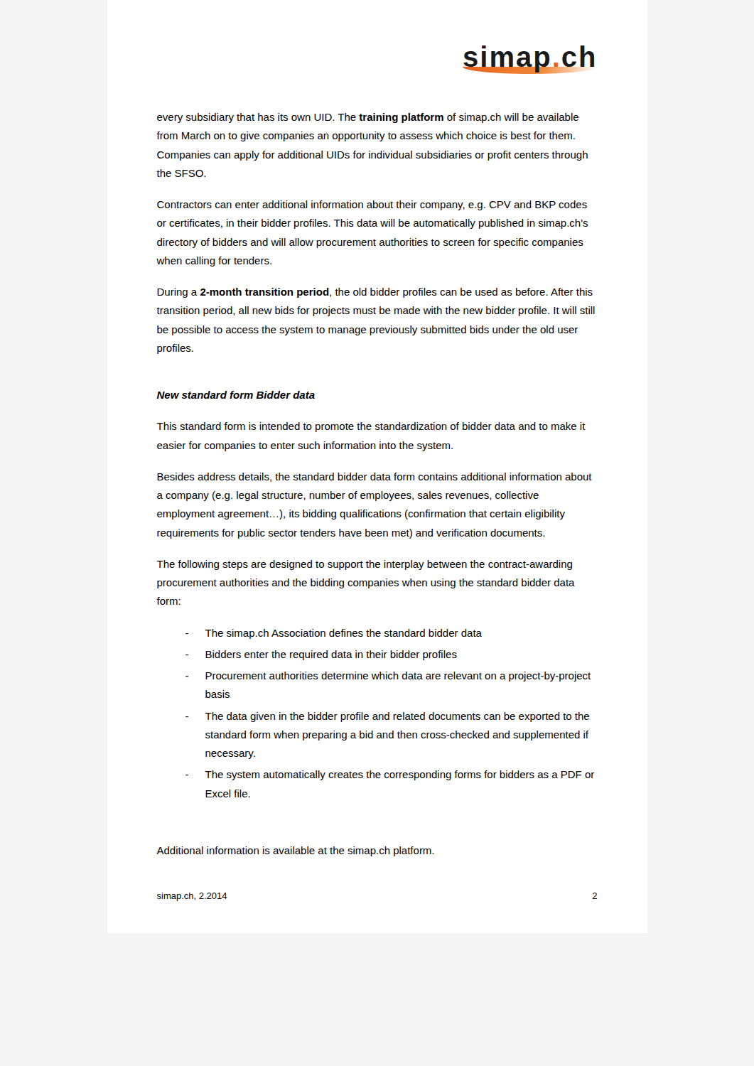si map. ch
every subsidiary that has its own UID. The training platform of simap.ch will be available from March on to give companies an opportunity to assess which choice is best for them. Companies can apply for additional UIDs for individual subsidiaries or profit centers through the SFSO.
Contractors can enter additional information about their company, e.g. CPV and BKP codes or certificates, in their bidder profiles. This data will be automatically published in simap.ch's directory of bidders and will allow procurement authorities to screen for specific companies when calling for tenders.
During a 2-month transition period, the old bidder profiles can be used as before. After this transition period, all new bids for projects must be made with the new bidder profile. It will still be possible to access the system to manage previously submitted bids under the old user profiles.
New standard form Bidder data
This standard form is intended to promote the standardization of bidder data and to make it easier for companies to enter such information into the system.
Besides address details, the standard bidder data form contains additional information about a company (e.g. legal structure, number of employees, sales revenues, collective employment agreement…), its bidding qualifications (confirmation that certain eligibility requirements for public sector tenders have been met) and verification documents.
The following steps are designed to support the interplay between the contract-awarding procurement authorities and the bidding companies when using the standard bidder data form:
The simap.ch Association defines the standard bidder data
Bidders enter the required data in their bidder profiles
Procurement authorities determine which data are relevant on a project-by-project basis
The data given in the bidder profile and related documents can be exported to the standard form when preparing a bid and then cross-checked and supplemented if necessary.
The system automatically creates the corresponding forms for bidders as a PDF or Excel file.
Additional information is available at the simap.ch platform.
simap.ch, 2.2014 2